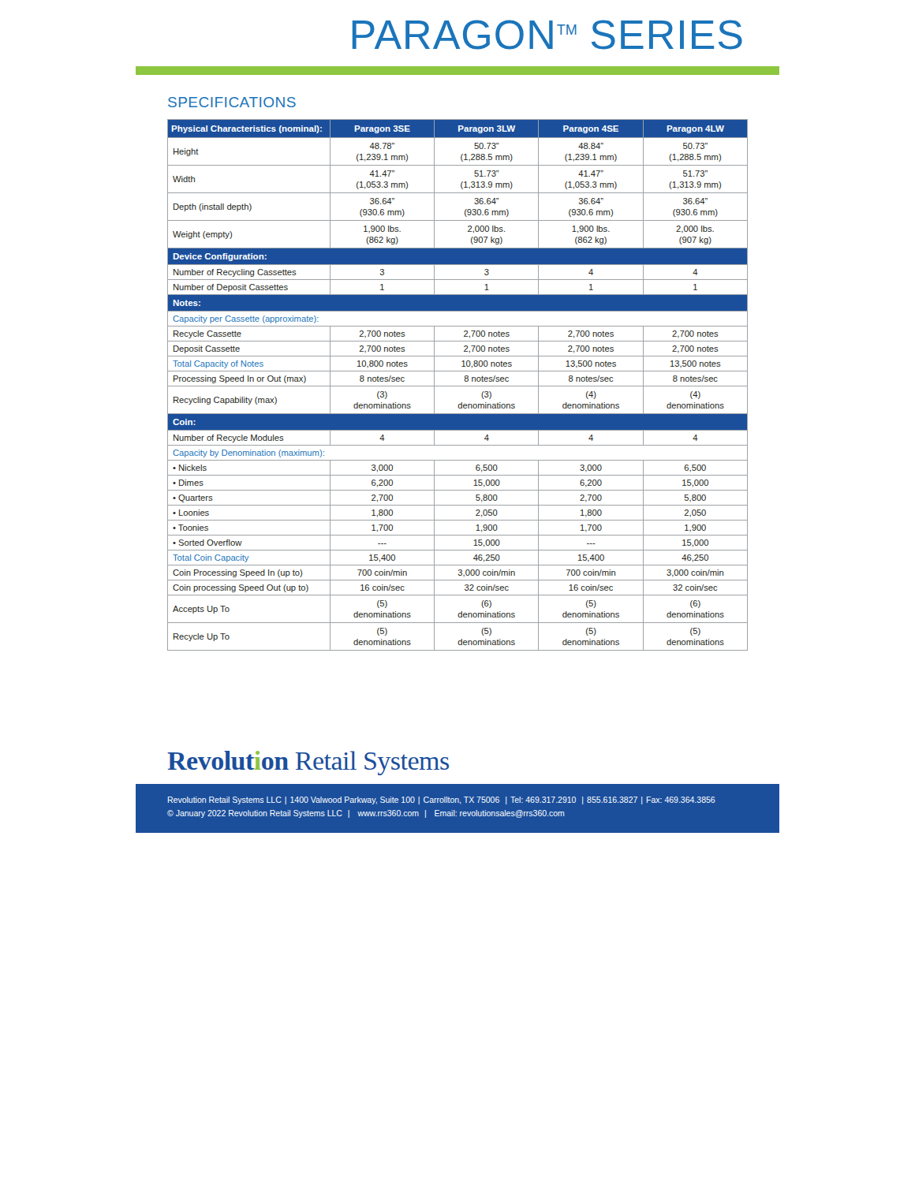PARAGONTM SERIES
SPECIFICATIONS
| Physical Characteristics (nominal): | Paragon 3SE | Paragon 3LW | Paragon 4SE | Paragon 4LW |
| --- | --- | --- | --- | --- |
| Height | 48.78” (1,239.1 mm) | 50.73” (1,288.5 mm) | 48.84” (1,239.1 mm) | 50.73” (1,288.5 mm) |
| Width | 41.47” (1,053.3 mm) | 51.73” (1,313.9 mm) | 41.47” (1,053.3 mm) | 51.73” (1,313.9 mm) |
| Depth (install depth) | 36.64” (930.6 mm) | 36.64” (930.6 mm) | 36.64” (930.6 mm) | 36.64” (930.6 mm) |
| Weight (empty) | 1,900 lbs. (862 kg) | 2,000 lbs. (907 kg) | 1,900 lbs. (862 kg) | 2,000 lbs. (907 kg) |
| Device Configuration: |
| Number of Recycling Cassettes | 3 | 3 | 4 | 4 |
| Number of Deposit Cassettes | 1 | 1 | 1 | 1 |
| Notes: |
| Capacity per Cassette (approximate): |
| Recycle Cassette | 2,700 notes | 2,700 notes | 2,700 notes | 2,700 notes |
| Deposit Cassette | 2,700 notes | 2,700 notes | 2,700 notes | 2,700 notes |
| Total Capacity of Notes | 10,800 notes | 10,800 notes | 13,500 notes | 13,500 notes |
| Processing Speed In or Out (max) | 8 notes/sec | 8 notes/sec | 8 notes/sec | 8 notes/sec |
| Recycling Capability (max) | (3) denominations | (3) denominations | (4) denominations | (4) denominations |
| Coin: |
| Number of Recycle Modules | 4 | 4 | 4 | 4 |
| Capacity by Denomination (maximum): |
| • Nickels | 3,000 | 6,500 | 3,000 | 6,500 |
| • Dimes | 6,200 | 15,000 | 6,200 | 15,000 |
| • Quarters | 2,700 | 5,800 | 2,700 | 5,800 |
| • Loonies | 1,800 | 2,050 | 1,800 | 2,050 |
| • Toonies | 1,700 | 1,900 | 1,700 | 1,900 |
| • Sorted Overflow | --- | 15,000 | --- | 15,000 |
| Total Coin Capacity | 15,400 | 46,250 | 15,400 | 46,250 |
| Coin Processing Speed In (up to) | 700 coin/min | 3,000 coin/min | 700 coin/min | 3,000 coin/min |
| Coin processing Speed Out (up to) | 16 coin/sec | 32 coin/sec | 16 coin/sec | 32 coin/sec |
| Accepts Up To | (5) denominations | (6) denominations | (5) denominations | (6) denominations |
| Recycle Up To | (5) denominations | (5) denominations | (5) denominations | (5) denominations |
Revolution Retail Systems
Revolution Retail Systems LLC|1400 Valwood Parkway, Suite 100|Carrollton, TX 75006 |Tel: 469.317.2910 |855.616.3827|Fax: 469.364.3856
© January 2022 Revolution Retail Systems LLC | www.rrs360.com | Email: revolutionsales@rrs360.com